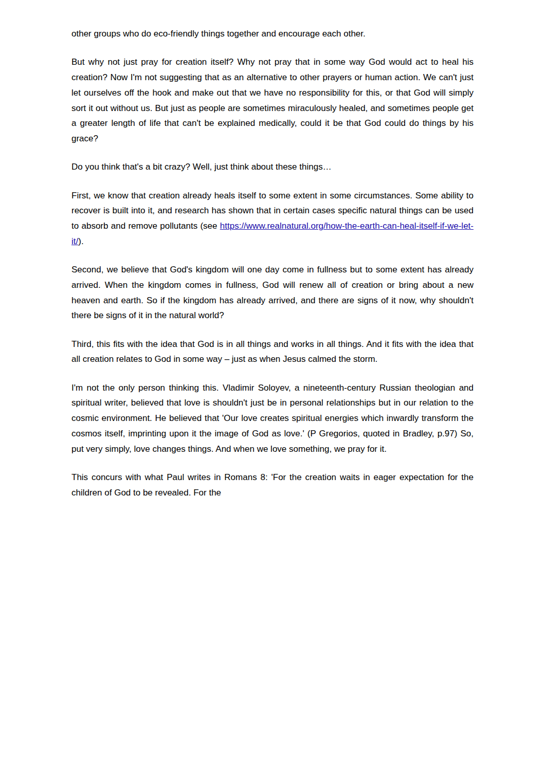other groups who do eco-friendly things together and encourage each other.
But why not just pray for creation itself? Why not pray that in some way God would act to heal his creation? Now I'm not suggesting that as an alternative to other prayers or human action. We can't just let ourselves off the hook and make out that we have no responsibility for this, or that God will simply sort it out without us. But just as people are sometimes miraculously healed, and sometimes people get a greater length of life that can't be explained medically, could it be that God could do things by his grace?
Do you think that's a bit crazy? Well, just think about these things…
First, we know that creation already heals itself to some extent in some circumstances. Some ability to recover is built into it, and research has shown that in certain cases specific natural things can be used to absorb and remove pollutants (see https://www.realnatural.org/how-the-earth-can-heal-itself-if-we-let-it/).
Second, we believe that God's kingdom will one day come in fullness but to some extent has already arrived. When the kingdom comes in fullness, God will renew all of creation or bring about a new heaven and earth. So if the kingdom has already arrived, and there are signs of it now, why shouldn't there be signs of it in the natural world?
Third, this fits with the idea that God is in all things and works in all things. And it fits with the idea that all creation relates to God in some way – just as when Jesus calmed the storm.
I'm not the only person thinking this. Vladimir Soloyev, a nineteenth-century Russian theologian and spiritual writer, believed that love is shouldn't just be in personal relationships but in our relation to the cosmic environment. He believed that 'Our love creates spiritual energies which inwardly transform the cosmos itself, imprinting upon it the image of God as love.' (P Gregorios, quoted in Bradley, p.97) So, put very simply, love changes things. And when we love something, we pray for it.
This concurs with what Paul writes in Romans 8: 'For the creation waits in eager expectation for the children of God to be revealed. For the